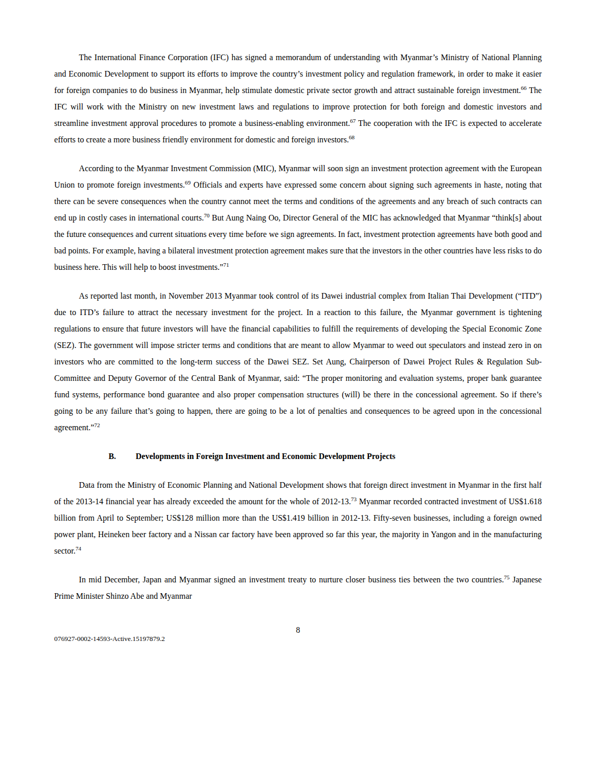The International Finance Corporation (IFC) has signed a memorandum of understanding with Myanmar’s Ministry of National Planning and Economic Development to support its efforts to improve the country’s investment policy and regulation framework, in order to make it easier for foreign companies to do business in Myanmar, help stimulate domestic private sector growth and attract sustainable foreign investment.66 The IFC will work with the Ministry on new investment laws and regulations to improve protection for both foreign and domestic investors and streamline investment approval procedures to promote a business-enabling environment.67 The cooperation with the IFC is expected to accelerate efforts to create a more business friendly environment for domestic and foreign investors.68
According to the Myanmar Investment Commission (MIC), Myanmar will soon sign an investment protection agreement with the European Union to promote foreign investments.69 Officials and experts have expressed some concern about signing such agreements in haste, noting that there can be severe consequences when the country cannot meet the terms and conditions of the agreements and any breach of such contracts can end up in costly cases in international courts.70 But Aung Naing Oo, Director General of the MIC has acknowledged that Myanmar “think[s] about the future consequences and current situations every time before we sign agreements. In fact, investment protection agreements have both good and bad points. For example, having a bilateral investment protection agreement makes sure that the investors in the other countries have less risks to do business here. This will help to boost investments.”71
As reported last month, in November 2013 Myanmar took control of its Dawei industrial complex from Italian Thai Development (“ITD”) due to ITD’s failure to attract the necessary investment for the project. In a reaction to this failure, the Myanmar government is tightening regulations to ensure that future investors will have the financial capabilities to fulfill the requirements of developing the Special Economic Zone (SEZ). The government will impose stricter terms and conditions that are meant to allow Myanmar to weed out speculators and instead zero in on investors who are committed to the long-term success of the Dawei SEZ. Set Aung, Chairperson of Dawei Project Rules & Regulation Sub-Committee and Deputy Governor of the Central Bank of Myanmar, said: “The proper monitoring and evaluation systems, proper bank guarantee fund systems, performance bond guarantee and also proper compensation structures (will) be there in the concessional agreement. So if there’s going to be any failure that’s going to happen, there are going to be a lot of penalties and consequences to be agreed upon in the concessional agreement.”72
B. Developments in Foreign Investment and Economic Development Projects
Data from the Ministry of Economic Planning and National Development shows that foreign direct investment in Myanmar in the first half of the 2013-14 financial year has already exceeded the amount for the whole of 2012-13.73 Myanmar recorded contracted investment of US$1.618 billion from April to September; US$128 million more than the US$1.419 billion in 2012-13. Fifty-seven businesses, including a foreign owned power plant, Heineken beer factory and a Nissan car factory have been approved so far this year, the majority in Yangon and in the manufacturing sector.74
In mid December, Japan and Myanmar signed an investment treaty to nurture closer business ties between the two countries.75 Japanese Prime Minister Shinzo Abe and Myanmar
8
076927-0002-14593-Active.15197879.2